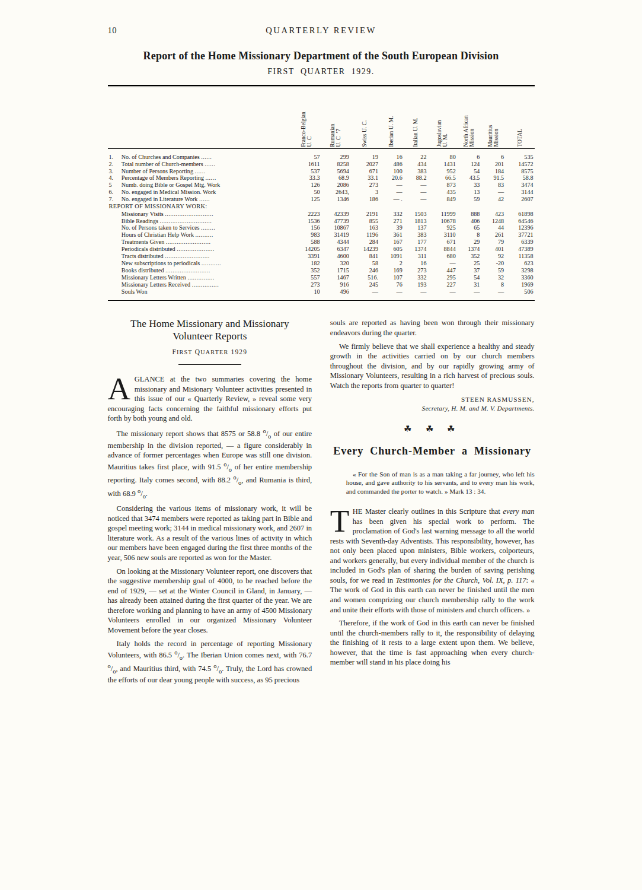10
QUARTERLY REVIEW
Report of the Home Missionary Department of the South European Division
FIRST QUARTER 1929.
| | | Franco-Belgian U. C | Rumanian U. C ’7 | Swiss U. C. | Iberian U. M. | Italian U. M. | Jugoslavian U. M. | North African Mission | Mauritius Mission | TOTAL |
| 1. | No. of Churches and Companies ...... | 57 | 299 | 19 | 16 | 22 | 80 | 6 | 6 | 535 |
| 2. | Total number of Church-members ...... | 1611 | 8258 | 2027 | 486 | 434 | 1431 | 124 | 201 | 14572 |
| 3. | Number of Persons Reporting ...... | 537 | 5694 | 671 | 100 | 383 | 952 | 54 | 184 | 8575 |
| 4. | Percentage of Members Reporting ...... | 33.3 | 68.9 | 33.1 | 20.6 | 88.2 | 66.5 | 43.5 | 91.5 | 58.8 |
| 5 | Numb. doing Bible or Gospel Mtg. Work | 126 | 2086 | 273 | — | — | 873 | 33 | 83 | 3474 |
| 6. | No. engaged in Medical Mission. Work | 50 | 2643, | 3 | — | — | 435 | 13 | — | 3144 |
| 7. | No. engaged in Literature Work ...... | 125 | 1346 | 186 | — . | — | 849 | 59 | 42 | 2607 |
| REPORT OF MISSIONARY WORK: |
| | Missionary Visits ........................... | 2223 | 42339 | 2191 | 332 | 1503 | 11999 | 888 | 423 | 61898 |
| | Bible Readings ............................. | 1536 | 47739 | 855 | 271 | 1813 | 10678 | 406 | 1248 | 64546 |
| | No. of Persons taken to Services ........ | 156 | 10867 | 163 | 39 | 137 | 925 | 65 | 44 | 12396 |
| | Hours of Christian Help Work .......... | 983 | 31419 | 1196 | 361 | 383 | 3110 | 8 | 261 | 37721 |
| | Treatments Given ......................... | 588 | 4344 | 284 | 167 | 177 | 671 | 29 | 79 | 6339 |
| | Periodicals distributed ..................... | 14205 | 6347 | 14239 | 605 | 1374 | 8844 | 1374 | 401 | 47389 |
| | Tracts distributed ......................... | 3391 | 4600 | 841 | 1091 | 311 | 680 | 352 | 92 | 11358 |
| | New subscriptions to periodicals ........... | 182 | 320 | 58 | 2 | 16 | — | 25 | -20 | 623 |
| | Books distributed ......................... | 352 | 1715 | 246 | 169 | 273 | 447 | 37 | 59 | 3298 |
| | Missionary Letters Written ............... | 557 | 1467 | 516. | 107 | 332 | 295 | 54 | 32 | 3360 |
| | Missionary Letters Received ............... | 273 | 916 | 245 | 76 | 193 | 227 | 31 | 8 | 1969 |
| | Souls Won | 10 | 496 | — | — | — | — | — | — | 506 |
The Home Missionary and Missionary
Volunteer Reports
FIRST QUARTER 1929
A GLANCE at the two summaries covering the home missionary and Misionary Volunteer activities presented in this issue of our « Quarterly Review, » reveal some very encouraging facts concerning the faithful missionary efforts put forth by both young and old.
The missionary report shows that 8575 or 58.8 o/o of our entire membership in the division reported, — a figure considerably in advance of former percentages when Europe was still one division. Mauritius takes first place, with 91.5 o/o of her entire membership reporting. Italy comes second, with 88.2 o/o, and Rumania is third, with 68.9 o/o.
Considering the various items of missionary work, it will be noticed that 3474 members were reported as taking part in Bible and gospel meeting work; 3144 in medical missionary work, and 2607 in literature work. As a result of the various lines of activity in which our members have been engaged during the first three months of the year, 506 new souls are reported as won for the Master.
On looking at the Missionary Volunteer report, one discovers that the suggestive membership goal of 4000, to be reached before the end of 1929, — set at the Winter Council in Gland, in January, — has already been attained during the first quarter of the year. We are therefore working and planning to have an army of 4500 Missionary Volunteers enrolled in our organized Missionary Volunteer Movement before the year closes.
Italy holds the record in percentage of reporting Missionary Volunteers, with 86.5 o/o. The Iberian Union comes next, with 76.7 o/o, and Mauritius third, with 74.5 o/o. Truly, the Lord has crowned the efforts of our dear young people with success, as 95 precious
souls are reported as having been won through their missionary endeavors during the quarter.
We firmly believe that we shall experience a healthy and steady growth in the activities carried on by our church members throughout the division, and by our rapidly growing army of Missionary Volunteers, resulting in a rich harvest of precious souls. Watch the reports from quarter to quarter!
STEEN RASMUSSEN,
Secretary, H. M. and M. V. Departments.
☘ ☘ ☘
Every Church-Member a Missionary
« For the Son of man is as a man taking a far journey, who left his house, and gave authority to his servants, and to every man his work, and commanded the porter to watch. » Mark 13 : 34.
THE Master clearly outlines in this Scripture that every man has been given his special work to perform. The proclamation of God's last warning message to all the world rests with Seventh-day Adventists. This responsibility, however, has not only been placed upon ministers, Bible workers, colporteurs, and workers generally, but every individual member of the church is included in God's plan of sharing the burden of saving perishing souls, for we read in Testimonies for the Church, Vol. IX, p. 117: « The work of God in this earth can never be finished until the men and women comprizing our church membership rally to the work and unite their efforts with those of ministers and church officers. »
Therefore, if the work of God in this earth can never be finished until the church-members rally to it, the responsibility of delaying the finishing of it rests to a large extent upon them. We believe, however, that the time is fast approaching when every church-member will stand in his place doing his